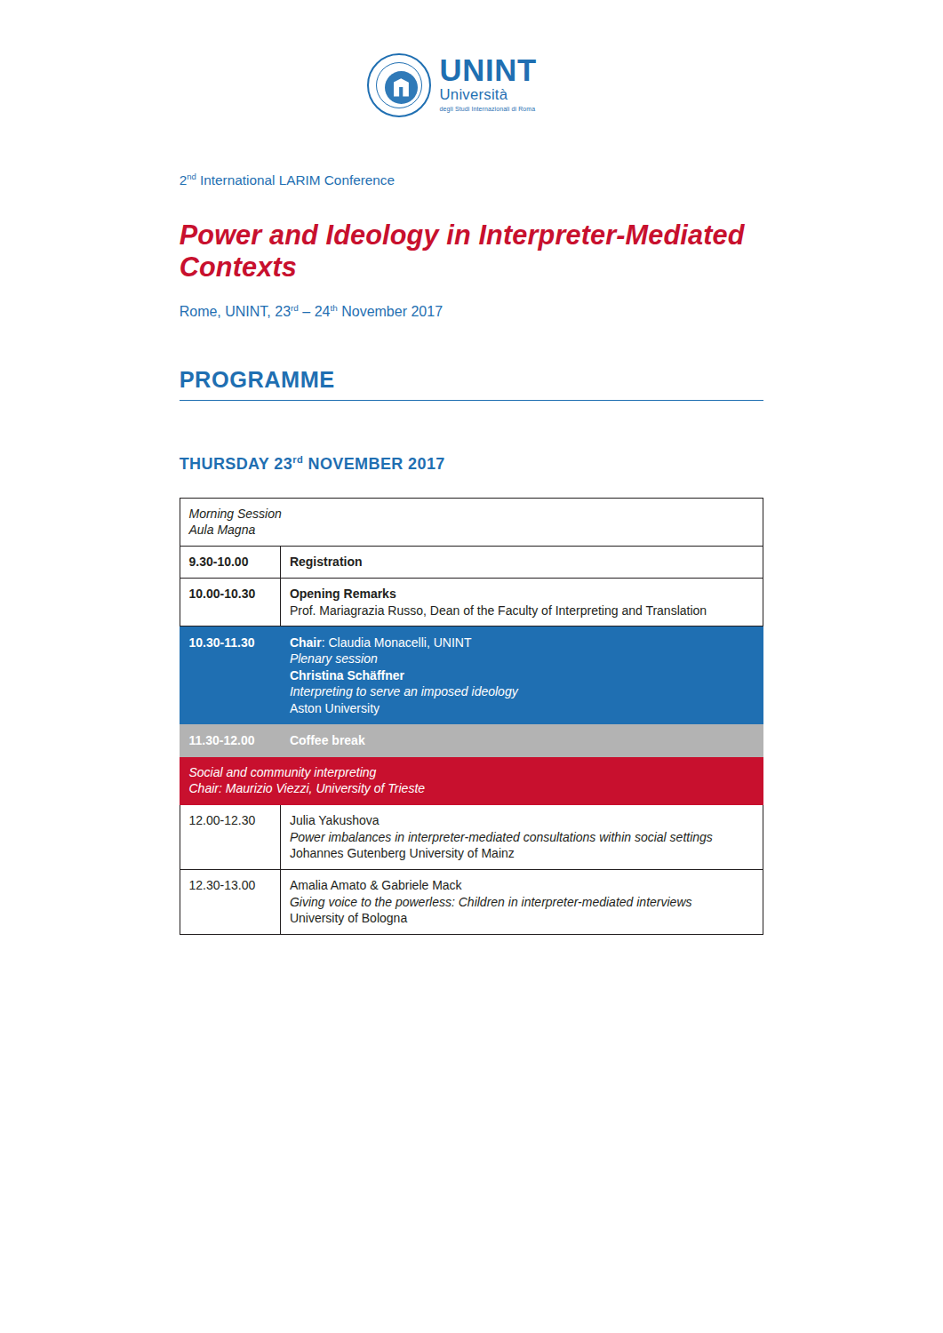UNINT Università degli Studi Internazionali di Roma
2nd International LARIM Conference
Power and Ideology in Interpreter-Mediated Contexts
Rome, UNINT, 23rd – 24th November 2017
PROGRAMME
THURSDAY 23rd NOVEMBER 2017
| Morning Session Aula Magna |
| 9.30-10.00 | Registration |
| 10.00-10.30 | Opening Remarks Prof. Mariagrazia Russo, Dean of the Faculty of Interpreting and Translation |
| 10.30-11.30 | Chair : Claudia Monacelli, UNINT Plenary session Christina Schäffner Interpreting to serve an imposed ideology Aston University |
| 11.30-12.00 | Coffee break |
| Social and community interpreting Chair: Maurizio Viezzi, University of Trieste |
| 12.00-12.30 | Julia Yakushova Power imbalances in interpreter-mediated consultations within social settings Johannes Gutenberg University of Mainz |
| 12.30-13.00 | Amalia Amato & Gabriele Mack Giving voice to the powerless: Children in interpreter-mediated interviews University of Bologna |